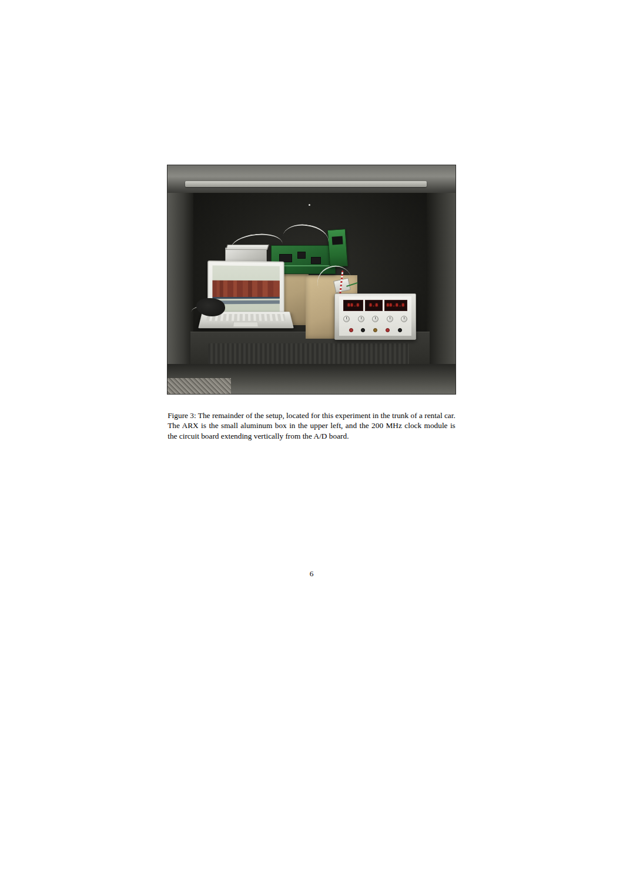88.8
8.8
88.8.8
Figure 3: The remainder of the setup, located for this experiment in the trunk of a rental car. The ARX is the small aluminum box in the upper left, and the 200 MHz clock module is the circuit board extending vertically from the A/D board.
6